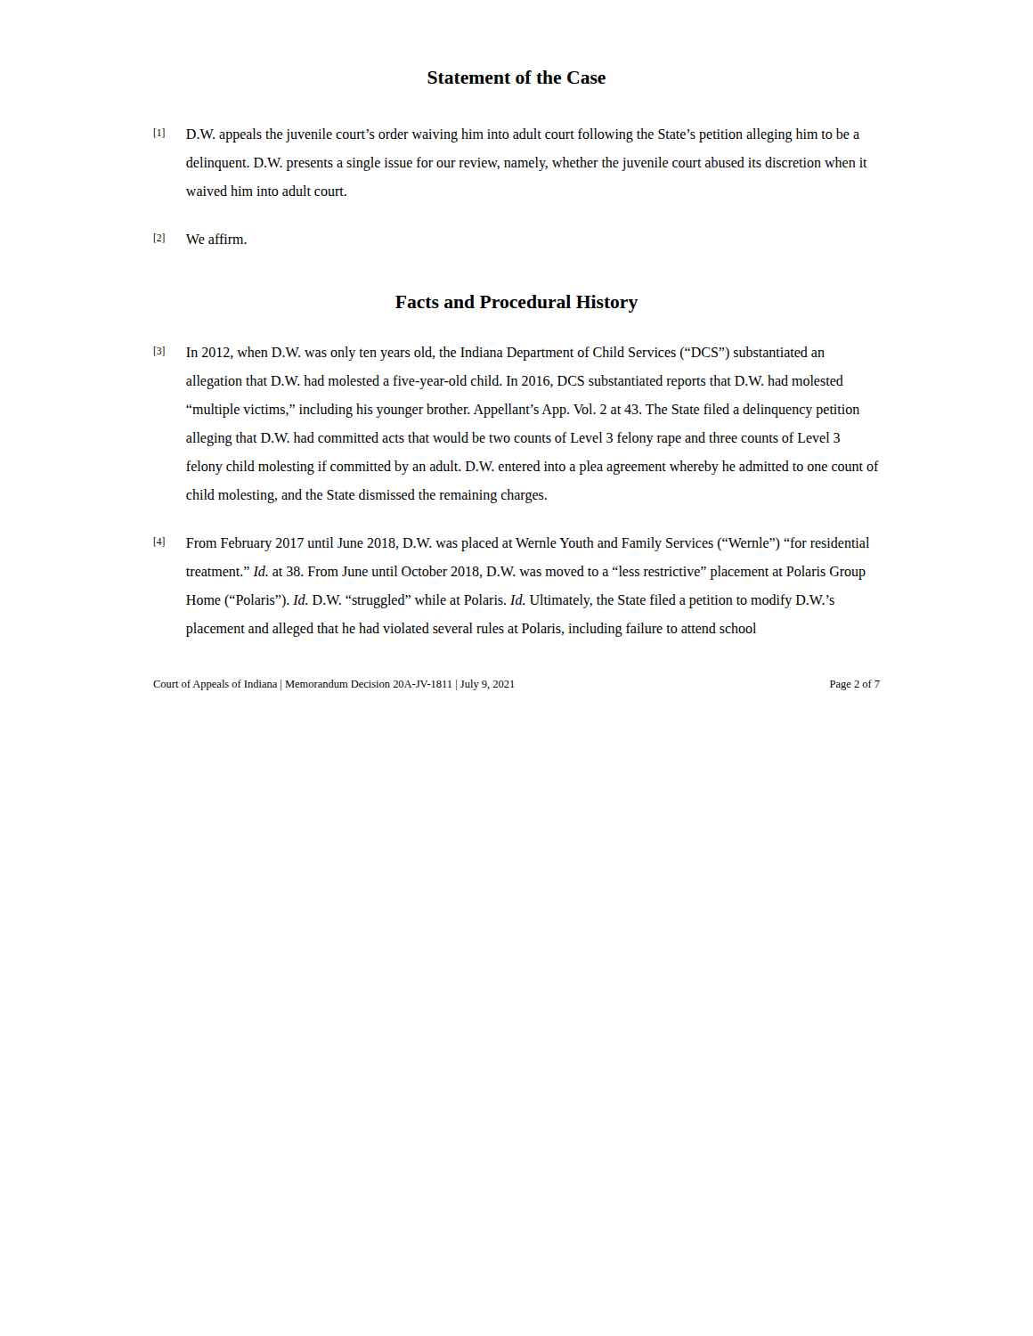Statement of the Case
[1]
D.W. appeals the juvenile court’s order waiving him into adult court following the State’s petition alleging him to be a delinquent. D.W. presents a single issue for our review, namely, whether the juvenile court abused its discretion when it waived him into adult court.
[2]
We affirm.
Facts and Procedural History
[3]
In 2012, when D.W. was only ten years old, the Indiana Department of Child Services (“DCS”) substantiated an allegation that D.W. had molested a five-year-old child. In 2016, DCS substantiated reports that D.W. had molested “multiple victims,” including his younger brother. Appellant’s App. Vol. 2 at 43. The State filed a delinquency petition alleging that D.W. had committed acts that would be two counts of Level 3 felony rape and three counts of Level 3 felony child molesting if committed by an adult. D.W. entered into a plea agreement whereby he admitted to one count of child molesting, and the State dismissed the remaining charges.
[4]
From February 2017 until June 2018, D.W. was placed at Wernle Youth and Family Services (“Wernle”) “for residential treatment.” Id. at 38. From June until October 2018, D.W. was moved to a “less restrictive” placement at Polaris Group Home (“Polaris”). Id. D.W. “struggled” while at Polaris. Id. Ultimately, the State filed a petition to modify D.W.’s placement and alleged that he had violated several rules at Polaris, including failure to attend school
Court of Appeals of Indiana | Memorandum Decision 20A-JV-1811 | July 9, 2021 Page 2 of 7